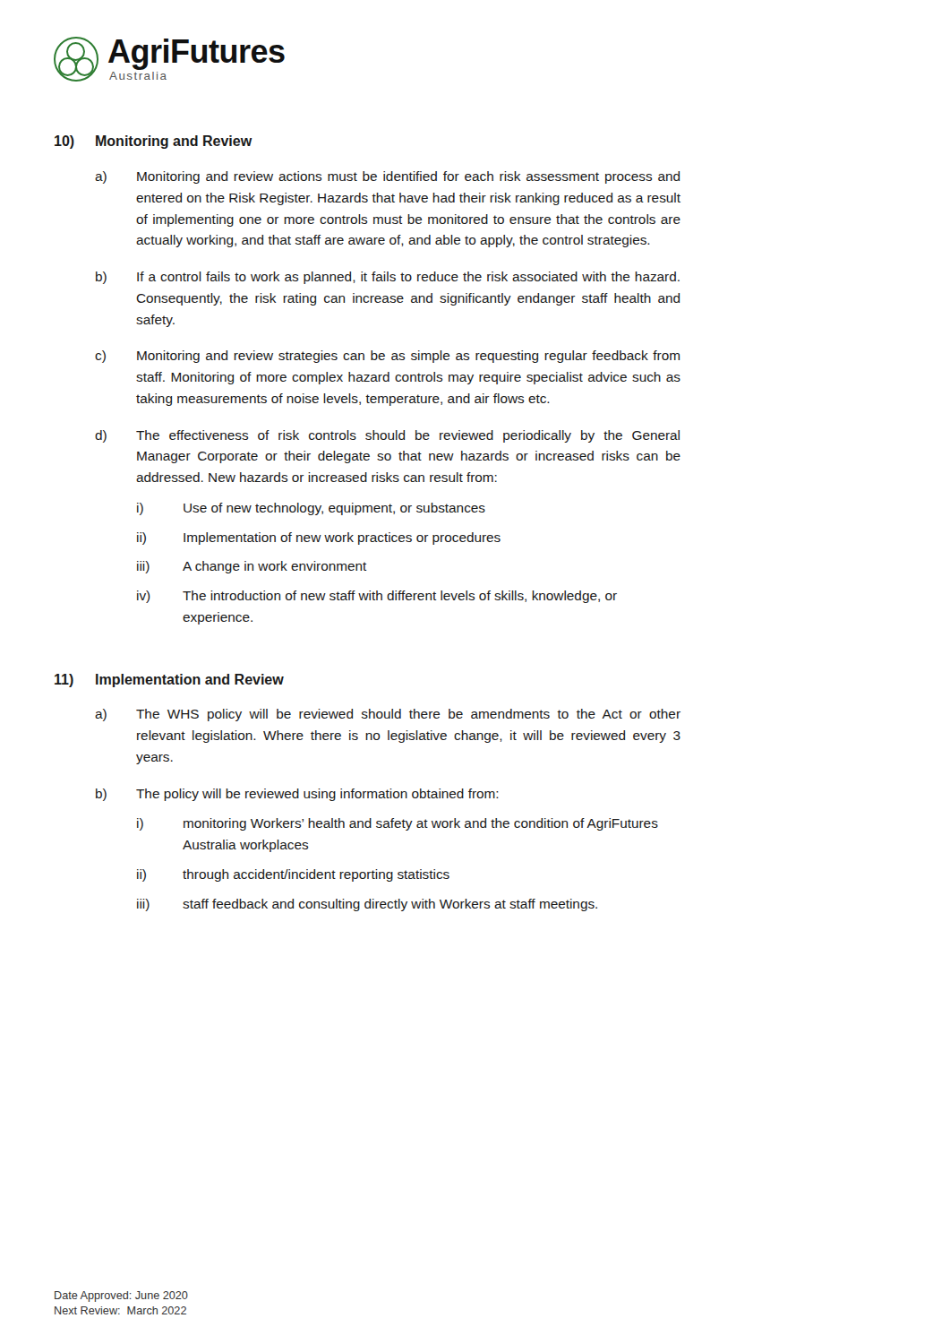AgriFutures Australia
10) Monitoring and Review
a) Monitoring and review actions must be identified for each risk assessment process and entered on the Risk Register. Hazards that have had their risk ranking reduced as a result of implementing one or more controls must be monitored to ensure that the controls are actually working, and that staff are aware of, and able to apply, the control strategies.
b) If a control fails to work as planned, it fails to reduce the risk associated with the hazard. Consequently, the risk rating can increase and significantly endanger staff health and safety.
c) Monitoring and review strategies can be as simple as requesting regular feedback from staff. Monitoring of more complex hazard controls may require specialist advice such as taking measurements of noise levels, temperature, and air flows etc.
d) The effectiveness of risk controls should be reviewed periodically by the General Manager Corporate or their delegate so that new hazards or increased risks can be addressed. New hazards or increased risks can result from:
i) Use of new technology, equipment, or substances
ii) Implementation of new work practices or procedures
iii) A change in work environment
iv) The introduction of new staff with different levels of skills, knowledge, or experience.
11) Implementation and Review
a) The WHS policy will be reviewed should there be amendments to the Act or other relevant legislation. Where there is no legislative change, it will be reviewed every 3 years.
b) The policy will be reviewed using information obtained from:
i) monitoring Workers’ health and safety at work and the condition of AgriFutures Australia workplaces
ii) through accident/incident reporting statistics
iii) staff feedback and consulting directly with Workers at staff meetings.
Date Approved: June 2020
Next Review: March 2022